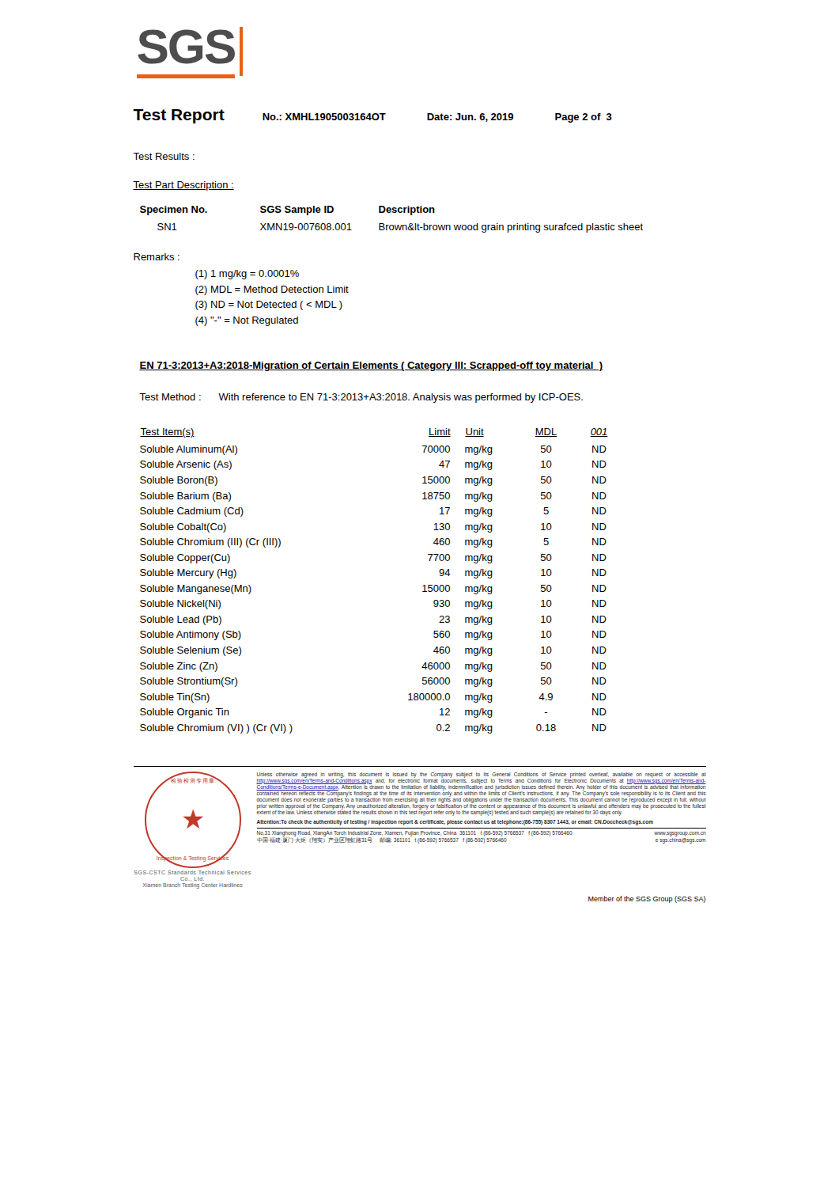SGS
Test Report
No.: XMHL1905003164OT
Date: Jun. 6, 2019
Page 2 of 3
Test Results :
Test Part Description :
| Specimen No. | SGS Sample ID | Description |
| --- | --- | --- |
| SN1 | XMN19-007608.001 | Brown&lt-brown wood grain printing surafced plastic sheet |
Remarks :
(1) 1 mg/kg = 0.0001%
(2) MDL = Method Detection Limit
(3) ND = Not Detected ( < MDL )
(4) "-" = Not Regulated
EN 71-3:2013+A3:2018-Migration of Certain Elements ( Category III: Scrapped-off toy material )
Test Method : With reference to EN 71-3:2013+A3:2018. Analysis was performed by ICP-OES.
| Test Item(s) | Limit | Unit | MDL | 001 |
| --- | --- | --- | --- | --- |
| Soluble Aluminum(Al) | 70000 | mg/kg | 50 | ND |
| Soluble Arsenic (As) | 47 | mg/kg | 10 | ND |
| Soluble Boron(B) | 15000 | mg/kg | 50 | ND |
| Soluble Barium (Ba) | 18750 | mg/kg | 50 | ND |
| Soluble Cadmium (Cd) | 17 | mg/kg | 5 | ND |
| Soluble Cobalt(Co) | 130 | mg/kg | 10 | ND |
| Soluble Chromium (III) (Cr (III)) | 460 | mg/kg | 5 | ND |
| Soluble Copper(Cu) | 7700 | mg/kg | 50 | ND |
| Soluble Mercury (Hg) | 94 | mg/kg | 10 | ND |
| Soluble Manganese(Mn) | 15000 | mg/kg | 50 | ND |
| Soluble Nickel(Ni) | 930 | mg/kg | 10 | ND |
| Soluble Lead (Pb) | 23 | mg/kg | 10 | ND |
| Soluble Antimony (Sb) | 560 | mg/kg | 10 | ND |
| Soluble Selenium (Se) | 460 | mg/kg | 10 | ND |
| Soluble Zinc (Zn) | 46000 | mg/kg | 50 | ND |
| Soluble Strontium(Sr) | 56000 | mg/kg | 50 | ND |
| Soluble Tin(Sn) | 180000.0 | mg/kg | 4.9 | ND |
| Soluble Organic Tin | 12 | mg/kg | - | ND |
| Soluble Chromium (VI) ) (Cr (VI) ) | 0.2 | mg/kg | 0.18 | ND |
检验检测专用章
★
Inspection & Testing Services
SGS-CSTC Standards Technical Services Co., Ltd.
Xiamen Branch Testing Center Hardlines
Unless otherwise agreed in writing, this document is issued by the Company subject to its General Conditions of Service printed overleaf, available on request or accessible at http://www.sgs.com/en/Terms-and-Conditions.aspx and, for electronic format documents, subject to Terms and Conditions for Electronic Documents at http://www.sgs.com/en/Terms-and-Conditions/Terms-e-Document.aspx. Attention is drawn to the limitation of liability, indemnification and jurisdiction issues defined therein. Any holder of this document is advised that information contained hereon reflects the Company's findings at the time of its intervention only and within the limits of Client's instructions, if any. The Company's sole responsibility is to its Client and this document does not exonerate parties to a transaction from exercising all their rights and obligations under the transaction documents. This document cannot be reproduced except in full, without prior written approval of the Company. Any unauthorized alteration, forgery or falsification of the content or appearance of this document is unlawful and offenders may be prosecuted to the fullest extent of the law. Unless otherwise stated the results shown in this test report refer only to the sample(s) tested and such sample(s) are retained for 30 days only.
Attention:To check the authenticity of testing / inspection report & certificate, please contact us at telephone:(86-755) 8307 1443, or email: CN.Doccheck@sgs.com
No.31 Xianghong Road, XiangAn Torch Industrial Zone, Xiamen, Fujian Province, China 361101 t (86-592) 5766537 f (86-592) 5766460
www.sgsgroup.com.cn
中国·福建·厦门·火炬（翔安）产业区翔虹路31号 邮编: 361101 t (86-592) 5766537 f (86-592) 5766460
e sgs.china@sgs.com
Member of the SGS Group (SGS SA)